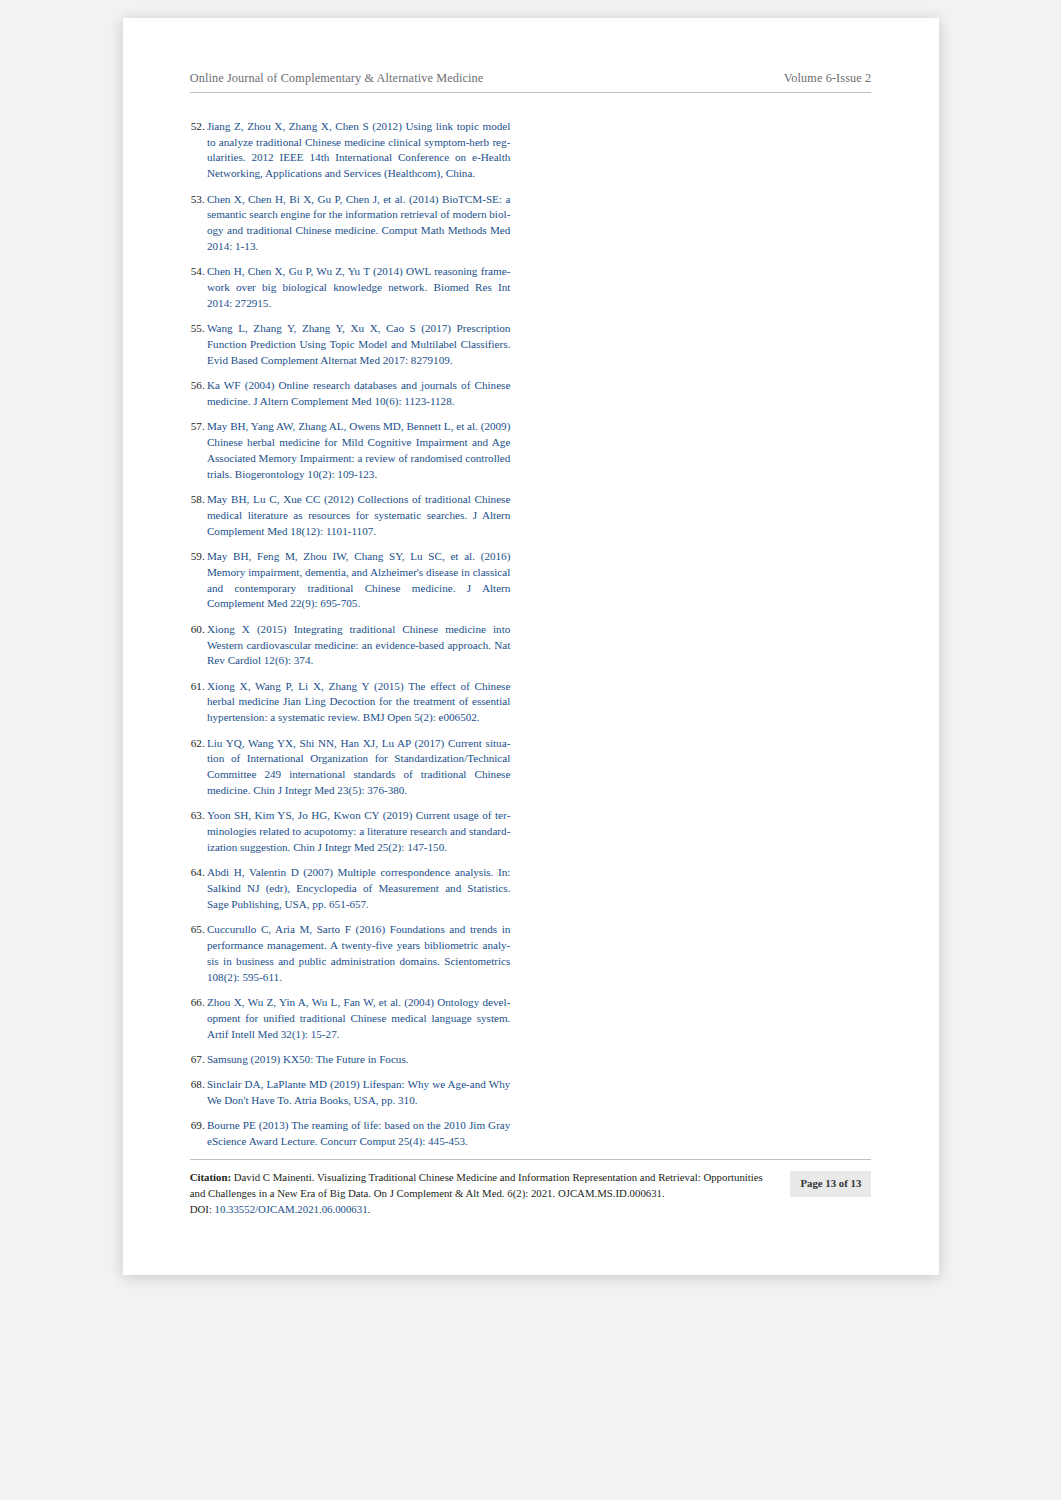Online Journal of Complementary & Alternative Medicine Volume 6-Issue 2
52. Jiang Z, Zhou X, Zhang X, Chen S (2012) Using link topic model to analyze traditional Chinese medicine clinical symptom-herb regularities. 2012 IEEE 14th International Conference on e-Health Networking, Applications and Services (Healthcom), China.
53. Chen X, Chen H, Bi X, Gu P, Chen J, et al. (2014) BioTCM-SE: a semantic search engine for the information retrieval of modern biology and traditional Chinese medicine. Comput Math Methods Med 2014: 1-13.
54. Chen H, Chen X, Gu P, Wu Z, Yu T (2014) OWL reasoning framework over big biological knowledge network. Biomed Res Int 2014: 272915.
55. Wang L, Zhang Y, Zhang Y, Xu X, Cao S (2017) Prescription Function Prediction Using Topic Model and Multilabel Classifiers. Evid Based Complement Alternat Med 2017: 8279109.
56. Ka WF (2004) Online research databases and journals of Chinese medicine. J Altern Complement Med 10(6): 1123-1128.
57. May BH, Yang AW, Zhang AL, Owens MD, Bennett L, et al. (2009) Chinese herbal medicine for Mild Cognitive Impairment and Age Associated Memory Impairment: a review of randomised controlled trials. Biogerontology 10(2): 109-123.
58. May BH, Lu C, Xue CC (2012) Collections of traditional Chinese medical literature as resources for systematic searches. J Altern Complement Med 18(12): 1101-1107.
59. May BH, Feng M, Zhou IW, Chang SY, Lu SC, et al. (2016) Memory impairment, dementia, and Alzheimer's disease in classical and contemporary traditional Chinese medicine. J Altern Complement Med 22(9): 695-705.
60. Xiong X (2015) Integrating traditional Chinese medicine into Western cardiovascular medicine: an evidence-based approach. Nat Rev Cardiol 12(6): 374.
61. Xiong X, Wang P, Li X, Zhang Y (2015) The effect of Chinese herbal medicine Jian Ling Decoction for the treatment of essential hypertension: a systematic review. BMJ Open 5(2): e006502.
62. Liu YQ, Wang YX, Shi NN, Han XJ, Lu AP (2017) Current situation of International Organization for Standardization/Technical Committee 249 international standards of traditional Chinese medicine. Chin J Integr Med 23(5): 376-380.
63. Yoon SH, Kim YS, Jo HG, Kwon CY (2019) Current usage of terminologies related to acupotomy: a literature research and standardization suggestion. Chin J Integr Med 25(2): 147-150.
64. Abdi H, Valentin D (2007) Multiple correspondence analysis. In: Salkind NJ (edr), Encyclopedia of Measurement and Statistics. Sage Publishing, USA, pp. 651-657.
65. Cuccurullo C, Aria M, Sarto F (2016) Foundations and trends in performance management. A twenty-five years bibliometric analysis in business and public administration domains. Scientometrics 108(2): 595-611.
66. Zhou X, Wu Z, Yin A, Wu L, Fan W, et al. (2004) Ontology development for unified traditional Chinese medical language system. Artif Intell Med 32(1): 15-27.
67. Samsung (2019) KX50: The Future in Focus.
68. Sinclair DA, LaPlante MD (2019) Lifespan: Why we Age-and Why We Don't Have To. Atria Books, USA, pp. 310.
69. Bourne PE (2013) The reaming of life: based on the 2010 Jim Gray eScience Award Lecture. Concurr Comput 25(4): 445-453.
Citation: David C Mainenti. Visualizing Traditional Chinese Medicine and Information Representation and Retrieval: Opportunities and Challenges in a New Era of Big Data. On J Complement & Alt Med. 6(2): 2021. OJCAM.MS.ID.000631.
DOI: 10.33552/OJCAM.2021.06.000631.
Page 13 of 13